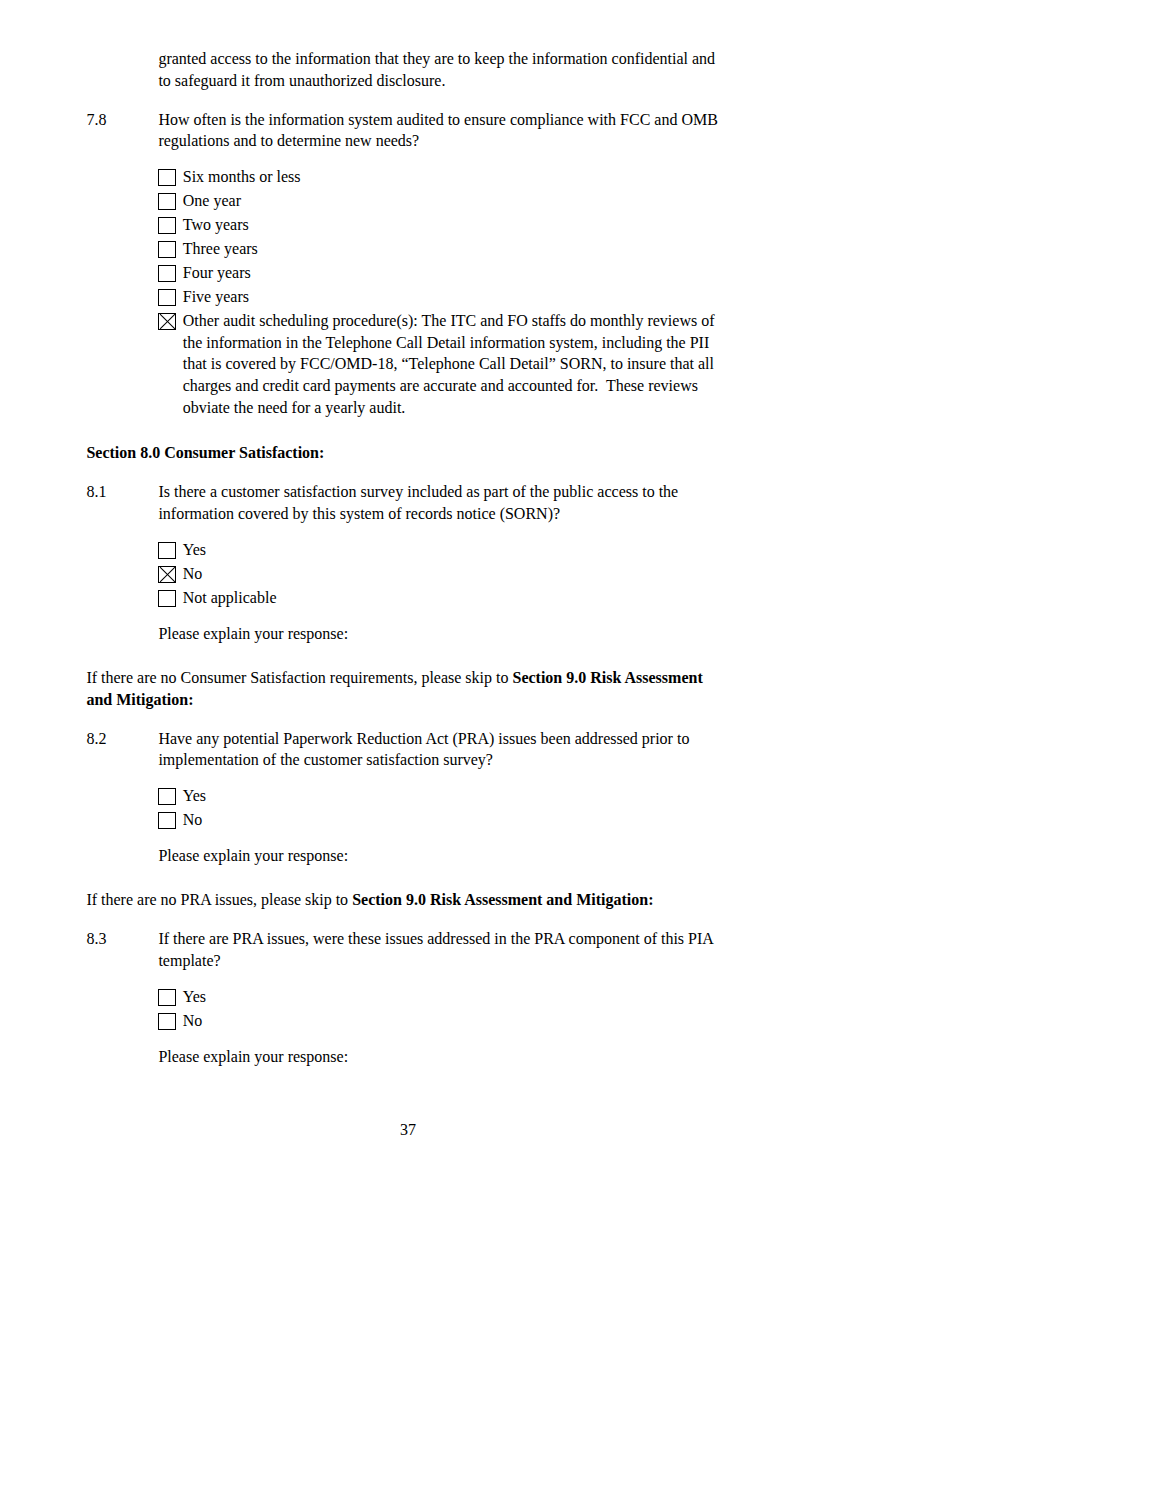granted access to the information that they are to keep the information confidential and to safeguard it from unauthorized disclosure.
7.8
How often is the information system audited to ensure compliance with FCC and OMB regulations and to determine new needs?
Six months or less
One year
Two years
Three years
Four years
Five years
Other audit scheduling procedure(s): The ITC and FO staffs do monthly reviews of the information in the Telephone Call Detail information system, including the PII that is covered by FCC/OMD-18, “Telephone Call Detail” SORN, to insure that all charges and credit card payments are accurate and accounted for. These reviews obviate the need for a yearly audit.
Section 8.0 Consumer Satisfaction:
8.1
Is there a customer satisfaction survey included as part of the public access to the information covered by this system of records notice (SORN)?
Yes
No
Not applicable
Please explain your response:
If there are no Consumer Satisfaction requirements, please skip to Section 9.0 Risk Assessment and Mitigation:
8.2
Have any potential Paperwork Reduction Act (PRA) issues been addressed prior to implementation of the customer satisfaction survey?
Yes
No
Please explain your response:
If there are no PRA issues, please skip to Section 9.0 Risk Assessment and Mitigation:
8.3
If there are PRA issues, were these issues addressed in the PRA component of this PIA template?
Yes
No
Please explain your response:
37